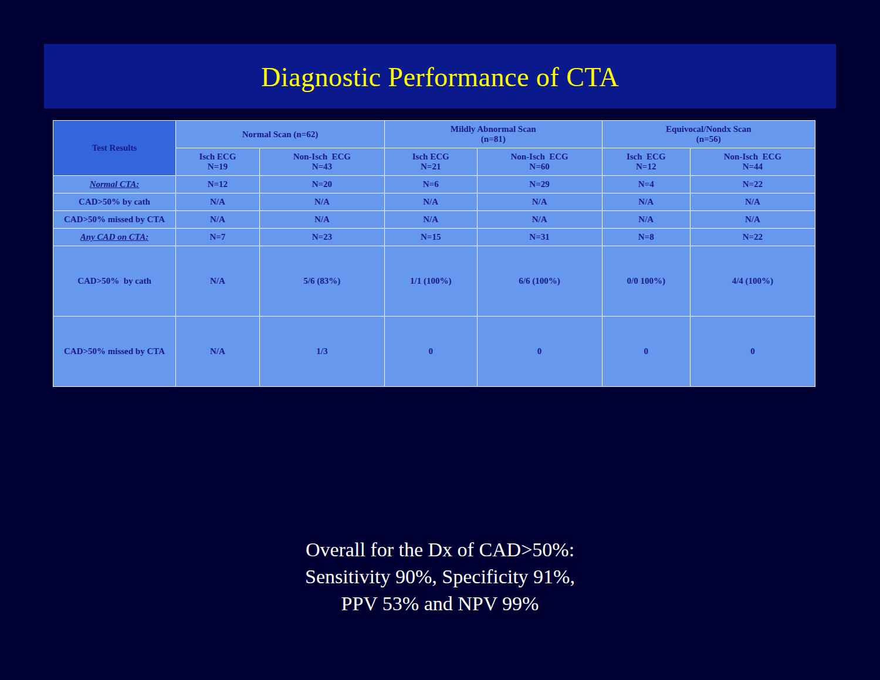Diagnostic Performance of CTA
| Test Results | Normal Scan (n=62) | Mildly Abnormal Scan (n=81) | Equivocal/Nondx Scan (n=56) |
| --- | --- | --- | --- |
| Isch ECG N=19 | Non-Isch ECG N=43 | Isch ECG N=21 | Non-Isch ECG N=60 | Isch ECG N=12 | Non-Isch ECG N=44 |
| Normal CTA: | N=12 | N=20 | N=6 | N=29 | N=4 | N=22 |
| CAD>50% by cath | N/A | N/A | N/A | N/A | N/A | N/A |
| CAD>50% missed by CTA | N/A | N/A | N/A | N/A | N/A | N/A |
| Any CAD on CTA: | N=7 | N=23 | N=15 | N=31 | N=8 | N=22 |
| CAD>50% by cath | N/A | 5/6 (83%) | 1/1 (100%) | 6/6 (100%) | 0/0 100%) | 4/4 (100%) |
| CAD>50% missed by CTA | N/A | 1/3 | 0 | 0 | 0 | 0 |
Overall for the Dx of CAD>50%:
Sensitivity 90%, Specificity 91%,
PPV 53% and NPV 99%